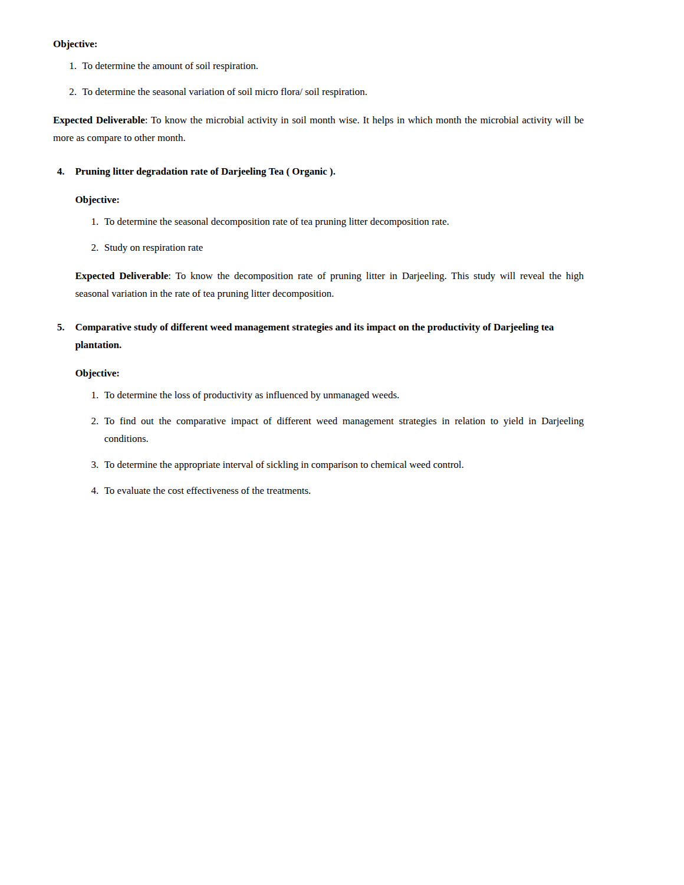Objective:
To determine the amount of soil respiration.
To determine the seasonal variation of soil micro flora/ soil respiration.
Expected Deliverable: To know the microbial activity in soil month wise. It helps in which month the microbial activity will be more as compare to other month.
Pruning litter degradation rate of Darjeeling Tea ( Organic ).
Objective:
To determine the seasonal decomposition rate of tea pruning litter decomposition rate.
Study on respiration rate
Expected Deliverable: To know the decomposition rate of pruning litter in Darjeeling. This study will reveal the high seasonal variation in the rate of tea pruning litter decomposition.
Comparative study of different weed management strategies and its impact on the productivity of Darjeeling tea plantation.
Objective:
To determine the loss of productivity as influenced by unmanaged weeds.
To find out the comparative impact of different weed management strategies in relation to yield in Darjeeling conditions.
To determine the appropriate interval of sickling in comparison to chemical weed control.
To evaluate the cost effectiveness of the treatments.